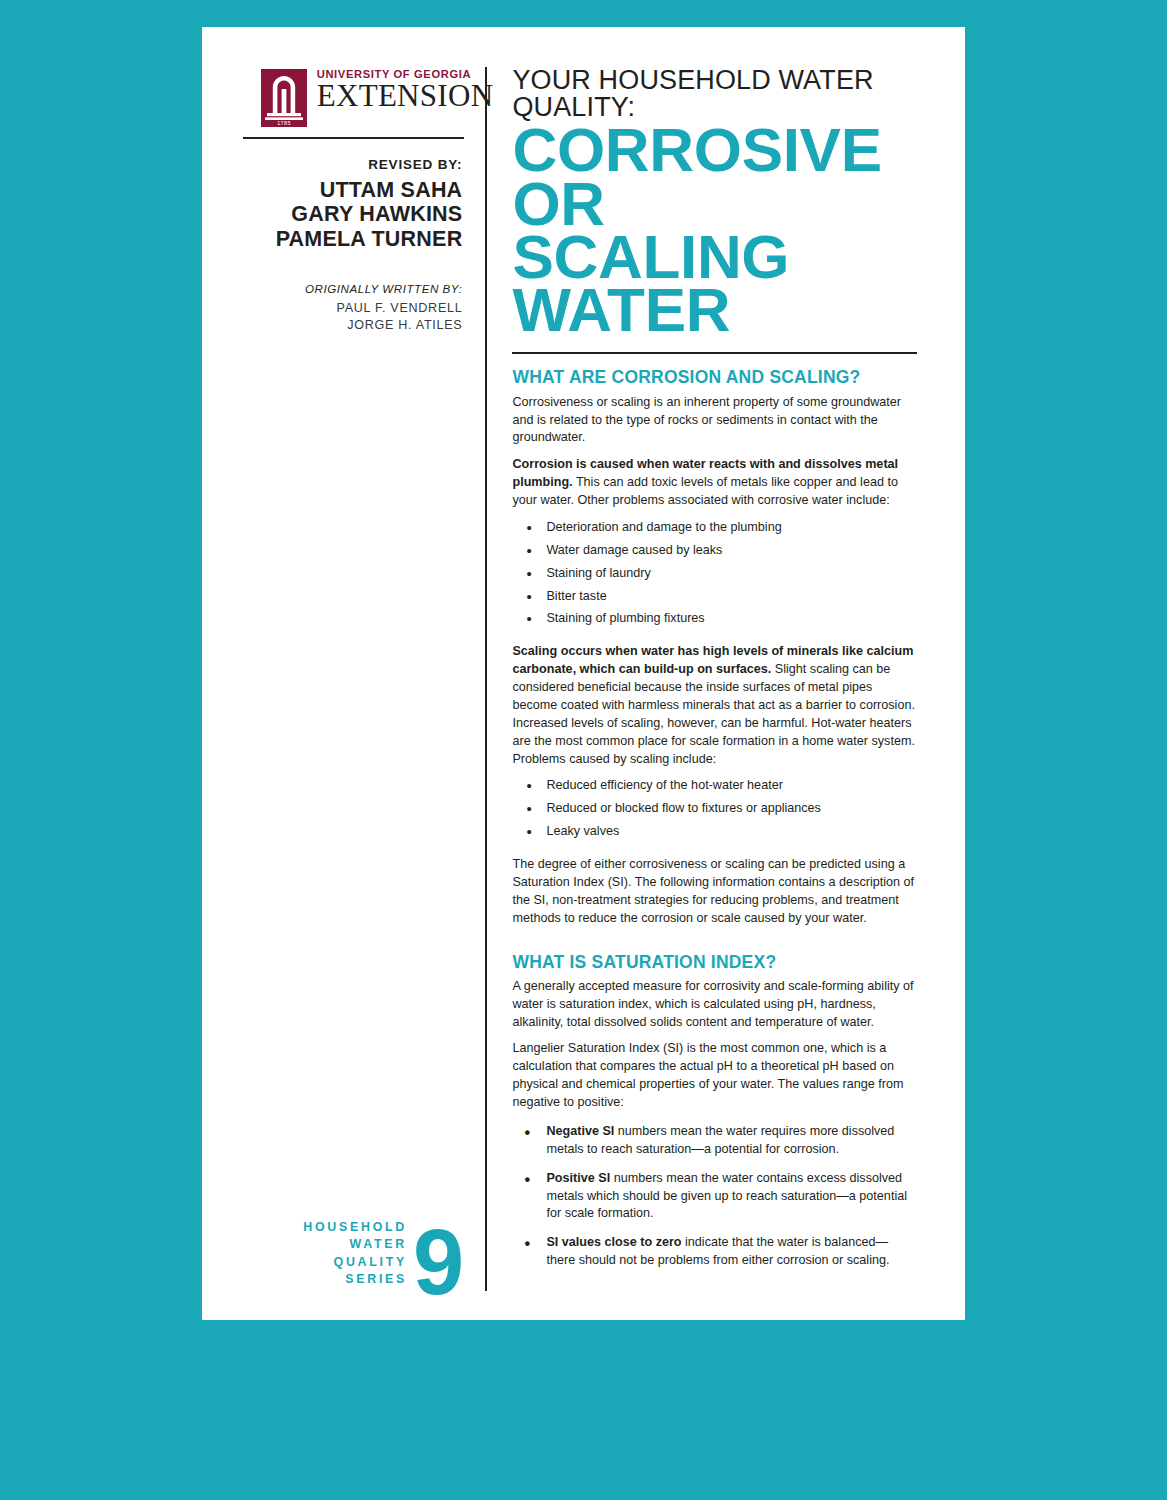1785
UNIVERSITY OF GEORGIA
EXTENSION
REVISED BY:
UTTAM SAHA
GARY HAWKINS
PAMELA TURNER
ORIGINALLY WRITTEN BY:
PAUL F. VENDRELL
JORGE H. ATILES
HOUSEHOLD
WATER
QUALITY
SERIES
9
Your Household Water Quality:
Corrosive or
Scaling Water
What are corrosion and scaling?
Corrosiveness or scaling is an inherent property of some groundwater and is related to the type of rocks or sediments in contact with the groundwater.
Corrosion is caused when water reacts with and dissolves metal plumbing. This can add toxic levels of metals like copper and lead to your water. Other problems associated with corrosive water include:
Deterioration and damage to the plumbing
Water damage caused by leaks
Staining of laundry
Bitter taste
Staining of plumbing fixtures
Scaling occurs when water has high levels of minerals like calcium carbonate, which can build-up on surfaces. Slight scaling can be considered beneficial because the inside surfaces of metal pipes become coated with harmless minerals that act as a barrier to corrosion. Increased levels of scaling, however, can be harmful. Hot-water heaters are the most common place for scale formation in a home water system. Problems caused by scaling include:
Reduced efficiency of the hot-water heater
Reduced or blocked flow to fixtures or appliances
Leaky valves
The degree of either corrosiveness or scaling can be predicted using a Saturation Index (SI). The following information contains a description of the SI, non-treatment strategies for reducing problems, and treatment methods to reduce the corrosion or scale caused by your water.
What is Saturation Index?
A generally accepted measure for corrosivity and scale-forming ability of water is saturation index, which is calculated using pH, hardness, alkalinity, total dissolved solids content and temperature of water.
Langelier Saturation Index (SI) is the most common one, which is a calculation that compares the actual pH to a theoretical pH based on physical and chemical properties of your water. The values range from negative to positive:
Negative SI numbers mean the water requires more dissolved metals to reach saturation—a potential for corrosion.
Positive SI numbers mean the water contains excess dissolved metals which should be given up to reach saturation—a potential for scale formation.
SI values close to zero indicate that the water is balanced—there should not be problems from either corrosion or scaling.